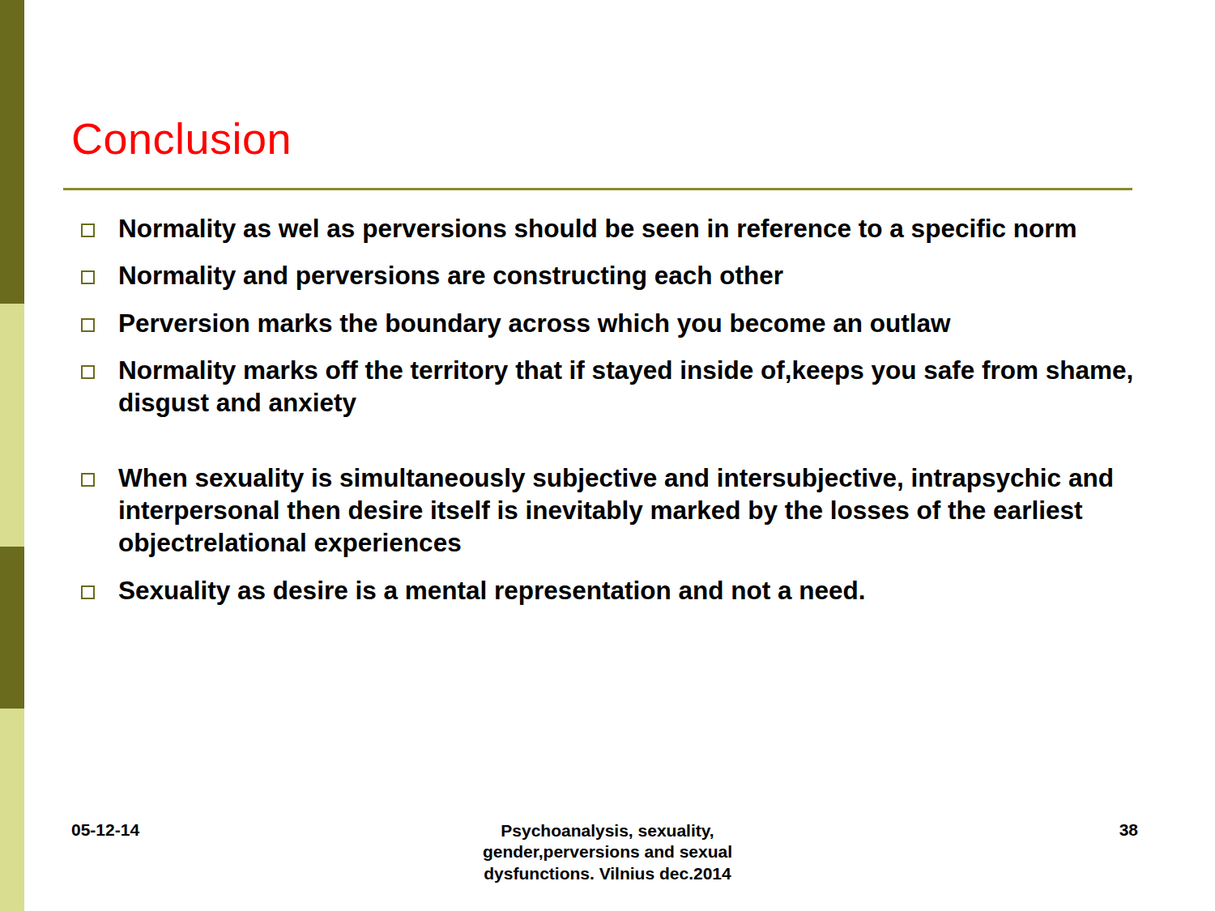Conclusion
Normality as wel as perversions should be seen in reference to a specific norm
Normality and perversions are constructing each other
Perversion marks the boundary across which you become an outlaw
Normality marks off the territory that if stayed inside of,keeps you safe from shame, disgust and anxiety
When sexuality is simultaneously subjective and intersubjective, intrapsychic and interpersonal then desire itself is inevitably marked by the losses of the earliest objectrelational experiences
Sexuality as desire is a mental representation and not a need.
05-12-14
Psychoanalysis, sexuality,
gender,perversions and sexual
dysfunctions. Vilnius dec.2014
38